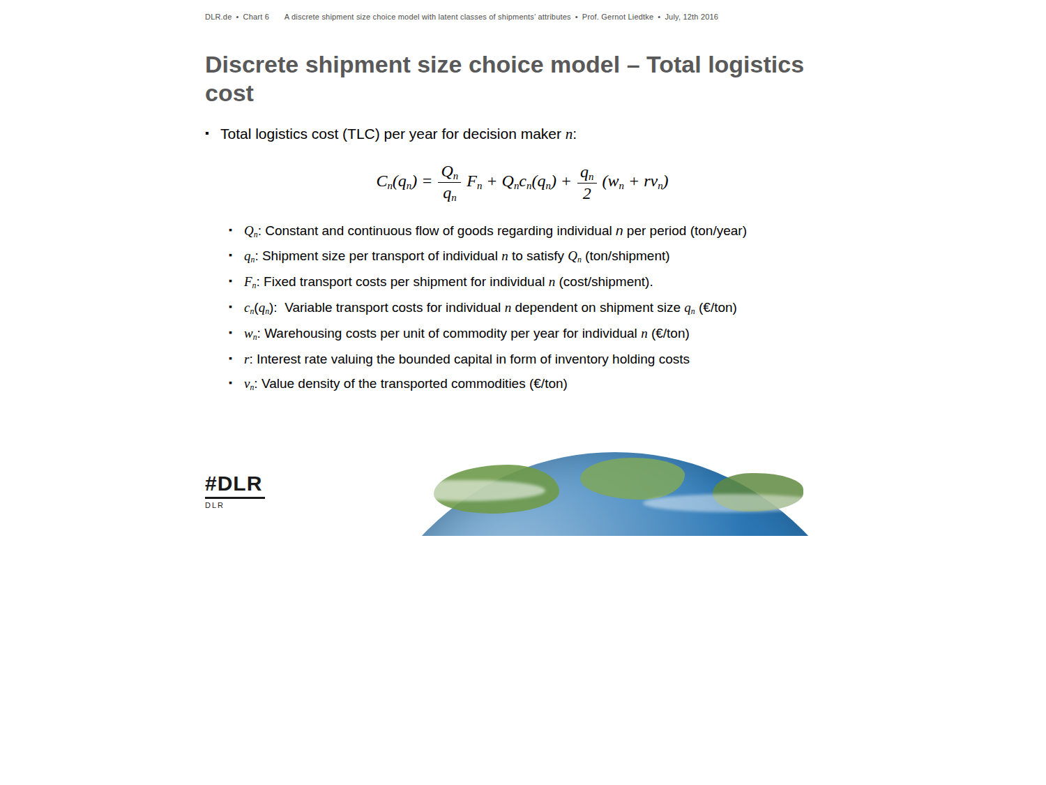DLR.de•Chart 6 A discrete shipment size choice model with latent classes of shipments’ attributes•Prof. Gernot Liedtke•July, 12th 2016
Discrete shipment size choice model – Total logistics cost
Total logistics cost (TLC) per year for decision maker n:
Cn(qn) = Qn qn Fn + Qn cn(qn) + qn 2 (wn + rvn)
Qn: Constant and continuous flow of goods regarding individual n per period (ton/year)
qn: Shipment size per transport of individual n to satisfy Qn (ton/shipment)
Fn: Fixed transport costs per shipment for individual n (cost/shipment).
cn(qn): Variable transport costs for individual n dependent on shipment size qn (€/ton)
wn: Warehousing costs per unit of commodity per year for individual n (€/ton)
r: Interest rate valuing the bounded capital in form of inventory holding costs
vn: Value density of the transported commodities (€/ton)
#DLR
DLR